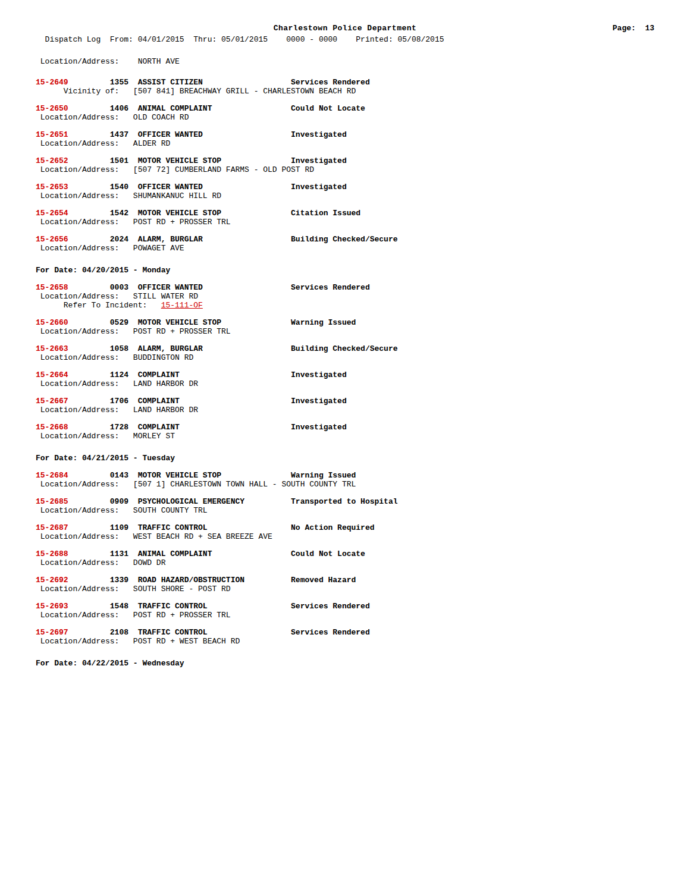Charlestown Police Department
Page: 13
Dispatch Log From: 04/01/2015 Thru: 05/01/2015 0000 - 0000 Printed: 05/08/2015
Location/Address: NORTH AVE
15-2649 1355 ASSIST CITIZEN Services Rendered
Vicinity of: [507 841] BREACHWAY GRILL - CHARLESTOWN BEACH RD
15-2650 1406 ANIMAL COMPLAINT Could Not Locate
Location/Address: OLD COACH RD
15-2651 1437 OFFICER WANTED Investigated
Location/Address: ALDER RD
15-2652 1501 MOTOR VEHICLE STOP Investigated
Location/Address: [507 72] CUMBERLAND FARMS - OLD POST RD
15-2653 1540 OFFICER WANTED Investigated
Location/Address: SHUMANKANUC HILL RD
15-2654 1542 MOTOR VEHICLE STOP Citation Issued
Location/Address: POST RD + PROSSER TRL
15-2656 2024 ALARM, BURGLAR Building Checked/Secure
Location/Address: POWAGET AVE
For Date: 04/20/2015 - Monday
15-2658 0003 OFFICER WANTED Services Rendered
Location/Address: STILL WATER RD
Refer To Incident: 15-111-OF
15-2660 0529 MOTOR VEHICLE STOP Warning Issued
Location/Address: POST RD + PROSSER TRL
15-2663 1058 ALARM, BURGLAR Building Checked/Secure
Location/Address: BUDDINGTON RD
15-2664 1124 COMPLAINT Investigated
Location/Address: LAND HARBOR DR
15-2667 1706 COMPLAINT Investigated
Location/Address: LAND HARBOR DR
15-2668 1728 COMPLAINT Investigated
Location/Address: MORLEY ST
For Date: 04/21/2015 - Tuesday
15-2684 0143 MOTOR VEHICLE STOP Warning Issued
Location/Address: [507 1] CHARLESTOWN TOWN HALL - SOUTH COUNTY TRL
15-2685 0909 PSYCHOLOGICAL EMERGENCY Transported to Hospital
Location/Address: SOUTH COUNTY TRL
15-2687 1109 TRAFFIC CONTROL No Action Required
Location/Address: WEST BEACH RD + SEA BREEZE AVE
15-2688 1131 ANIMAL COMPLAINT Could Not Locate
Location/Address: DOWD DR
15-2692 1339 ROAD HAZARD/OBSTRUCTION Removed Hazard
Location/Address: SOUTH SHORE - POST RD
15-2693 1548 TRAFFIC CONTROL Services Rendered
Location/Address: POST RD + PROSSER TRL
15-2697 2108 TRAFFIC CONTROL Services Rendered
Location/Address: POST RD + WEST BEACH RD
For Date: 04/22/2015 - Wednesday